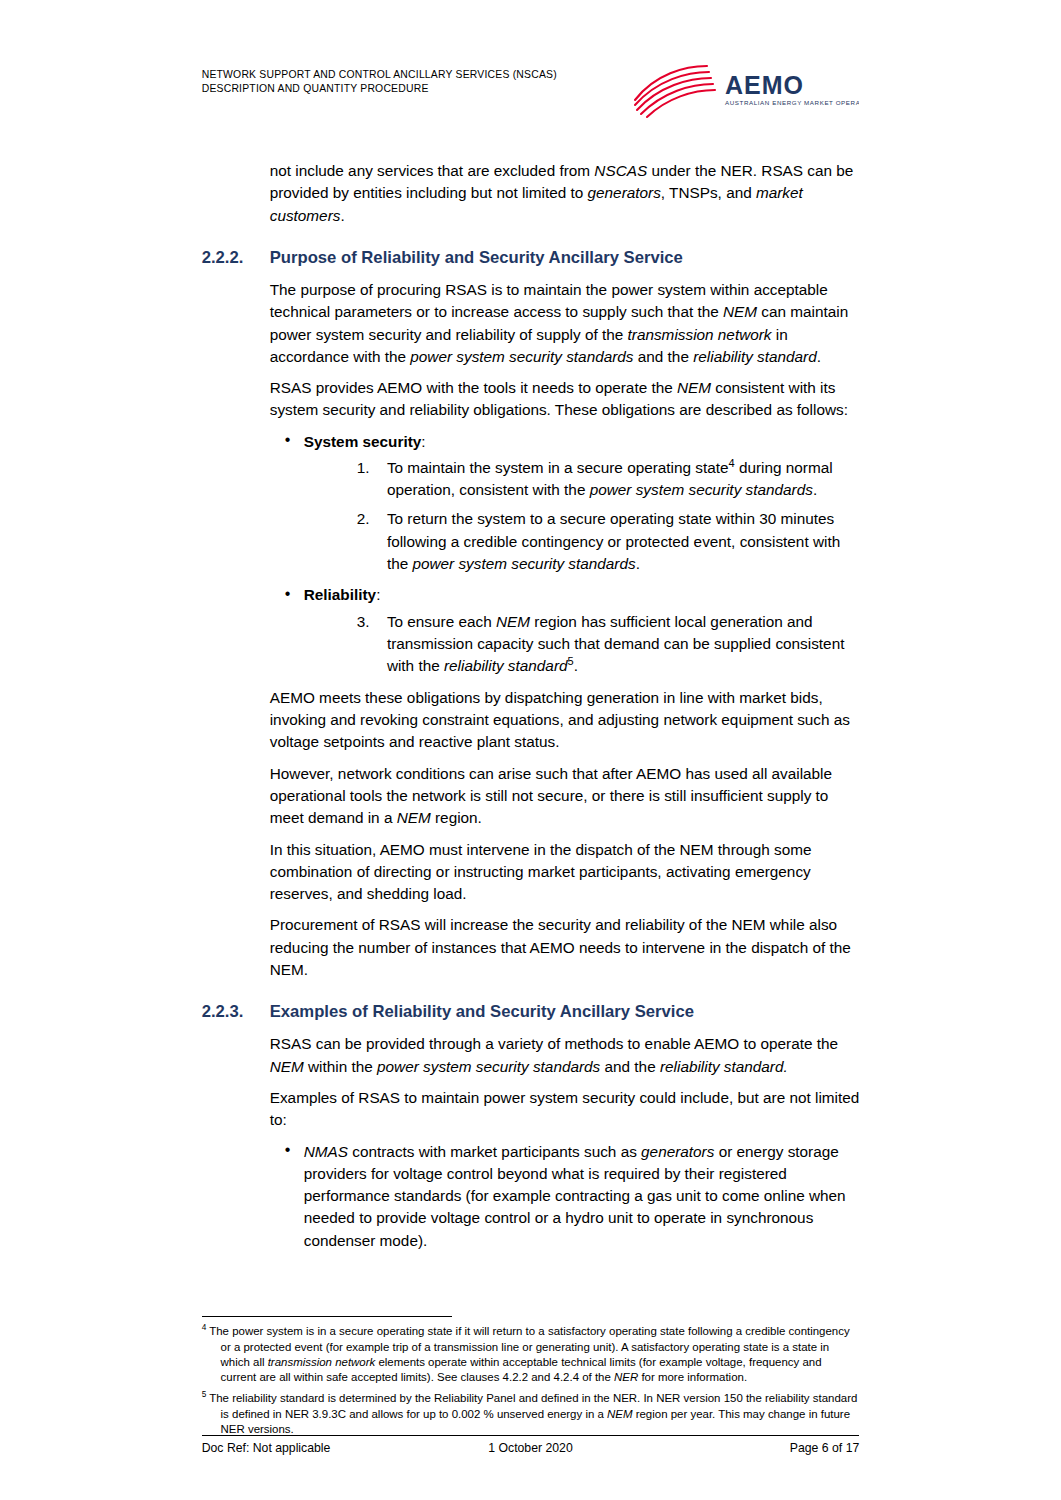Network Support and Control Ancillary Services (NSCAS) Description and Quantity Procedure
AEMO logo AEMO AUSTRALIAN ENERGY MARKET OPERATOR
not include any services that are excluded from NSCAS under the NER. RSAS can be provided by entities including but not limited to generators, TNSPs, and market customers.
2.2.2. Purpose of Reliability and Security Ancillary Service
The purpose of procuring RSAS is to maintain the power system within acceptable technical parameters or to increase access to supply such that the NEM can maintain power system security and reliability of supply of the transmission network in accordance with the power system security standards and the reliability standard.
RSAS provides AEMO with the tools it needs to operate the NEM consistent with its system security and reliability obligations. These obligations are described as follows:
System security:
To maintain the system in a secure operating state4 during normal operation, consistent with the power system security standards.
To return the system to a secure operating state within 30 minutes following a credible contingency or protected event, consistent with the power system security standards.
Reliability:
To ensure each NEM region has sufficient local generation and transmission capacity such that demand can be supplied consistent with the reliability standard5.
AEMO meets these obligations by dispatching generation in line with market bids, invoking and revoking constraint equations, and adjusting network equipment such as voltage setpoints and reactive plant status.
However, network conditions can arise such that after AEMO has used all available operational tools the network is still not secure, or there is still insufficient supply to meet demand in a NEM region.
In this situation, AEMO must intervene in the dispatch of the NEM through some combination of directing or instructing market participants, activating emergency reserves, and shedding load.
Procurement of RSAS will increase the security and reliability of the NEM while also reducing the number of instances that AEMO needs to intervene in the dispatch of the NEM.
2.2.3. Examples of Reliability and Security Ancillary Service
RSAS can be provided through a variety of methods to enable AEMO to operate the NEM within the power system security standards and the reliability standard.
Examples of RSAS to maintain power system security could include, but are not limited to:
NMAS contracts with market participants such as generators or energy storage providers for voltage control beyond what is required by their registered performance standards (for example contracting a gas unit to come online when needed to provide voltage control or a hydro unit to operate in synchronous condenser mode).
4 The power system is in a secure operating state if it will return to a satisfactory operating state following a credible contingency or a protected event (for example trip of a transmission line or generating unit). A satisfactory operating state is a state in which all transmission network elements operate within acceptable technical limits (for example voltage, frequency and current are all within safe accepted limits). See clauses 4.2.2 and 4.2.4 of the NER for more information.
5 The reliability standard is determined by the Reliability Panel and defined in the NER. In NER version 150 the reliability standard is defined in NER 3.9.3C and allows for up to 0.002 % unserved energy in a NEM region per year. This may change in future NER versions.
Doc Ref: Not applicable
1 October 2020
Page 6 of 17